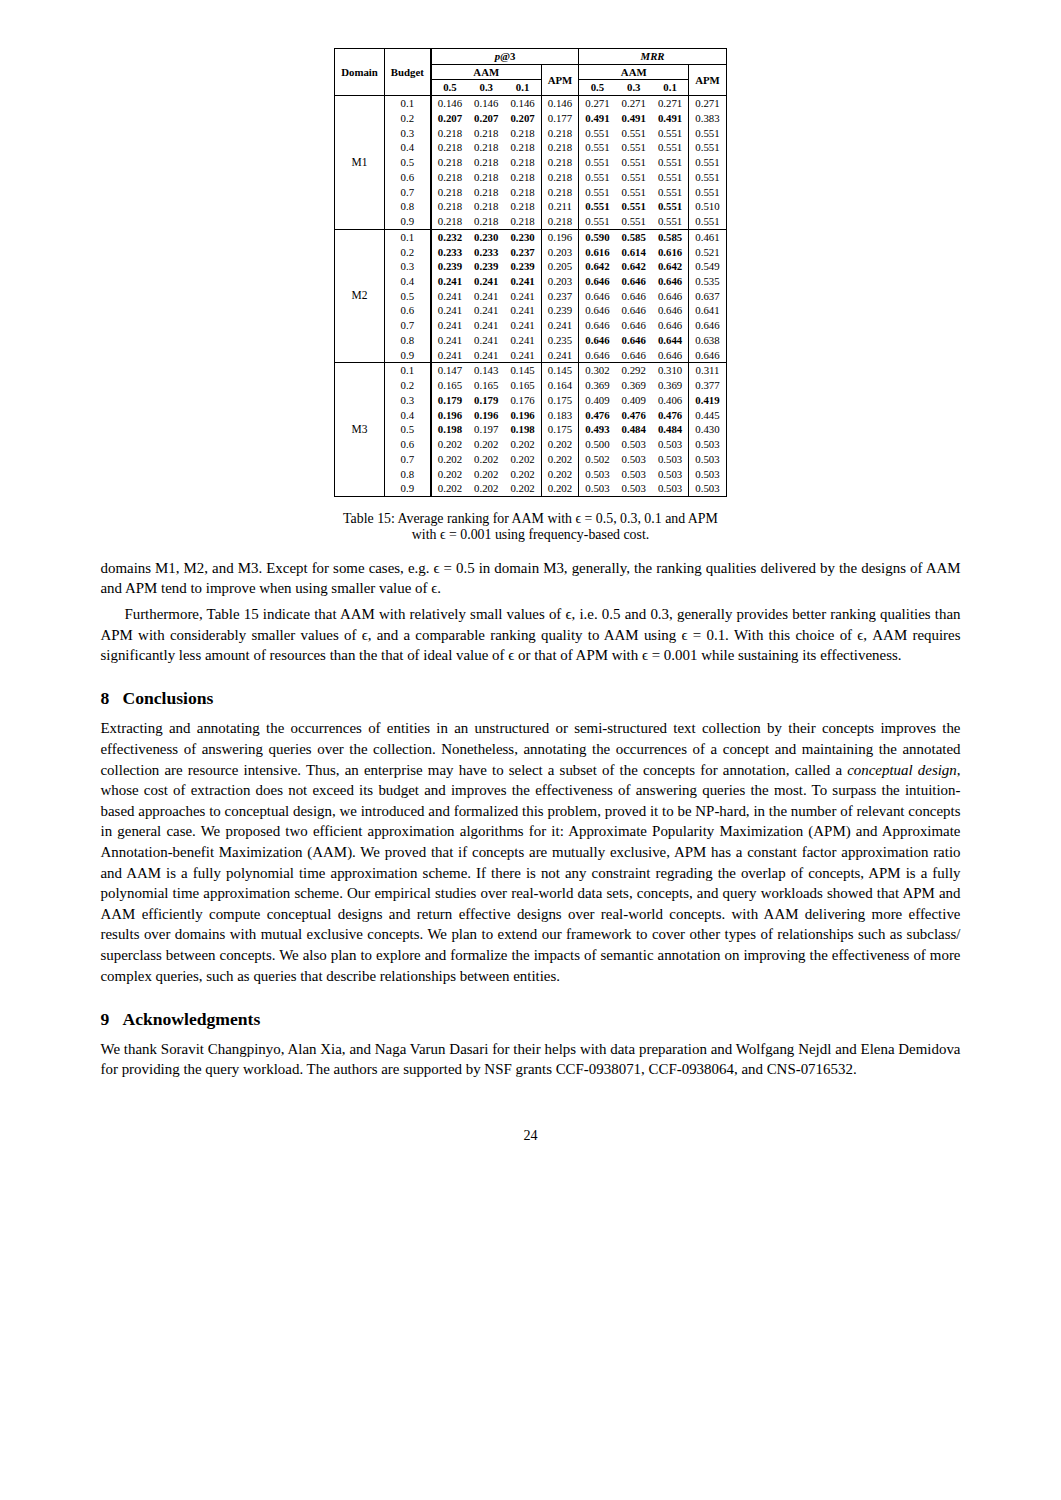Table 15: Average ranking for AAM with ϵ = 0.5, 0.3, 0.1 and APM with ϵ = 0.001 using frequency-based cost.
| Domain | Budget | p @3 | MRR |
| --- | --- | --- | --- |
| AAM | APM | AAM | APM |
| 0.5 | 0.3 | 0.1 | 0.5 | 0.3 | 0.1 |
| M1 | 0.1 | 0.146 | 0.146 | 0.146 | 0.146 | 0.271 | 0.271 | 0.271 | 0.271 |
| 0.2 | 0.207 | 0.207 | 0.207 | 0.177 | 0.491 | 0.491 | 0.491 | 0.383 |
| 0.3 | 0.218 | 0.218 | 0.218 | 0.218 | 0.551 | 0.551 | 0.551 | 0.551 |
| 0.4 | 0.218 | 0.218 | 0.218 | 0.218 | 0.551 | 0.551 | 0.551 | 0.551 |
| 0.5 | 0.218 | 0.218 | 0.218 | 0.218 | 0.551 | 0.551 | 0.551 | 0.551 |
| 0.6 | 0.218 | 0.218 | 0.218 | 0.218 | 0.551 | 0.551 | 0.551 | 0.551 |
| 0.7 | 0.218 | 0.218 | 0.218 | 0.218 | 0.551 | 0.551 | 0.551 | 0.551 |
| 0.8 | 0.218 | 0.218 | 0.218 | 0.211 | 0.551 | 0.551 | 0.551 | 0.510 |
| 0.9 | 0.218 | 0.218 | 0.218 | 0.218 | 0.551 | 0.551 | 0.551 | 0.551 |
| M2 | 0.1 | 0.232 | 0.230 | 0.230 | 0.196 | 0.590 | 0.585 | 0.585 | 0.461 |
| 0.2 | 0.233 | 0.233 | 0.237 | 0.203 | 0.616 | 0.614 | 0.616 | 0.521 |
| 0.3 | 0.239 | 0.239 | 0.239 | 0.205 | 0.642 | 0.642 | 0.642 | 0.549 |
| 0.4 | 0.241 | 0.241 | 0.241 | 0.203 | 0.646 | 0.646 | 0.646 | 0.535 |
| 0.5 | 0.241 | 0.241 | 0.241 | 0.237 | 0.646 | 0.646 | 0.646 | 0.637 |
| 0.6 | 0.241 | 0.241 | 0.241 | 0.239 | 0.646 | 0.646 | 0.646 | 0.641 |
| 0.7 | 0.241 | 0.241 | 0.241 | 0.241 | 0.646 | 0.646 | 0.646 | 0.646 |
| 0.8 | 0.241 | 0.241 | 0.241 | 0.235 | 0.646 | 0.646 | 0.644 | 0.638 |
| 0.9 | 0.241 | 0.241 | 0.241 | 0.241 | 0.646 | 0.646 | 0.646 | 0.646 |
| M3 | 0.1 | 0.147 | 0.143 | 0.145 | 0.145 | 0.302 | 0.292 | 0.310 | 0.311 |
| 0.2 | 0.165 | 0.165 | 0.165 | 0.164 | 0.369 | 0.369 | 0.369 | 0.377 |
| 0.3 | 0.179 | 0.179 | 0.176 | 0.175 | 0.409 | 0.409 | 0.406 | 0.419 |
| 0.4 | 0.196 | 0.196 | 0.196 | 0.183 | 0.476 | 0.476 | 0.476 | 0.445 |
| 0.5 | 0.198 | 0.197 | 0.198 | 0.175 | 0.493 | 0.484 | 0.484 | 0.430 |
| 0.6 | 0.202 | 0.202 | 0.202 | 0.202 | 0.500 | 0.503 | 0.503 | 0.503 |
| 0.7 | 0.202 | 0.202 | 0.202 | 0.202 | 0.502 | 0.503 | 0.503 | 0.503 |
| 0.8 | 0.202 | 0.202 | 0.202 | 0.202 | 0.503 | 0.503 | 0.503 | 0.503 |
| 0.9 | 0.202 | 0.202 | 0.202 | 0.202 | 0.503 | 0.503 | 0.503 | 0.503 |
domains M1, M2, and M3. Except for some cases, e.g. ϵ = 0.5 in domain M3, generally, the ranking qualities delivered by the designs of AAM and APM tend to improve when using smaller value of ϵ.
Furthermore, Table 15 indicate that AAM with relatively small values of ϵ, i.e. 0.5 and 0.3, generally provides better ranking qualities than APM with considerably smaller values of ϵ, and a comparable ranking quality to AAM using ϵ = 0.1. With this choice of ϵ, AAM requires significantly less amount of resources than the that of ideal value of ϵ or that of APM with ϵ = 0.001 while sustaining its effectiveness.
8 Conclusions
Extracting and annotating the occurrences of entities in an unstructured or semi-structured text collection by their concepts improves the effectiveness of answering queries over the collection. Nonetheless, annotating the occurrences of a concept and maintaining the annotated collection are resource intensive. Thus, an enterprise may have to select a subset of the concepts for annotation, called a conceptual design, whose cost of extraction does not exceed its budget and improves the effectiveness of answering queries the most. To surpass the intuition-based approaches to conceptual design, we introduced and formalized this problem, proved it to be NP-hard, in the number of relevant concepts in general case. We proposed two efficient approximation algorithms for it: Approximate Popularity Maximization (APM) and Approximate Annotation-benefit Maximization (AAM). We proved that if concepts are mutually exclusive, APM has a constant factor approximation ratio and AAM is a fully polynomial time approximation scheme. If there is not any constraint regrading the overlap of concepts, APM is a fully polynomial time approximation scheme. Our empirical studies over real-world data sets, concepts, and query workloads showed that APM and AAM efficiently compute conceptual designs and return effective designs over real-world concepts. with AAM delivering more effective results over domains with mutual exclusive concepts. We plan to extend our framework to cover other types of relationships such as subclass/ superclass between concepts. We also plan to explore and formalize the impacts of semantic annotation on improving the effectiveness of more complex queries, such as queries that describe relationships between entities.
9 Acknowledgments
We thank Soravit Changpinyo, Alan Xia, and Naga Varun Dasari for their helps with data preparation and Wolfgang Nejdl and Elena Demidova for providing the query workload. The authors are supported by NSF grants CCF-0938071, CCF-0938064, and CNS-0716532.
24